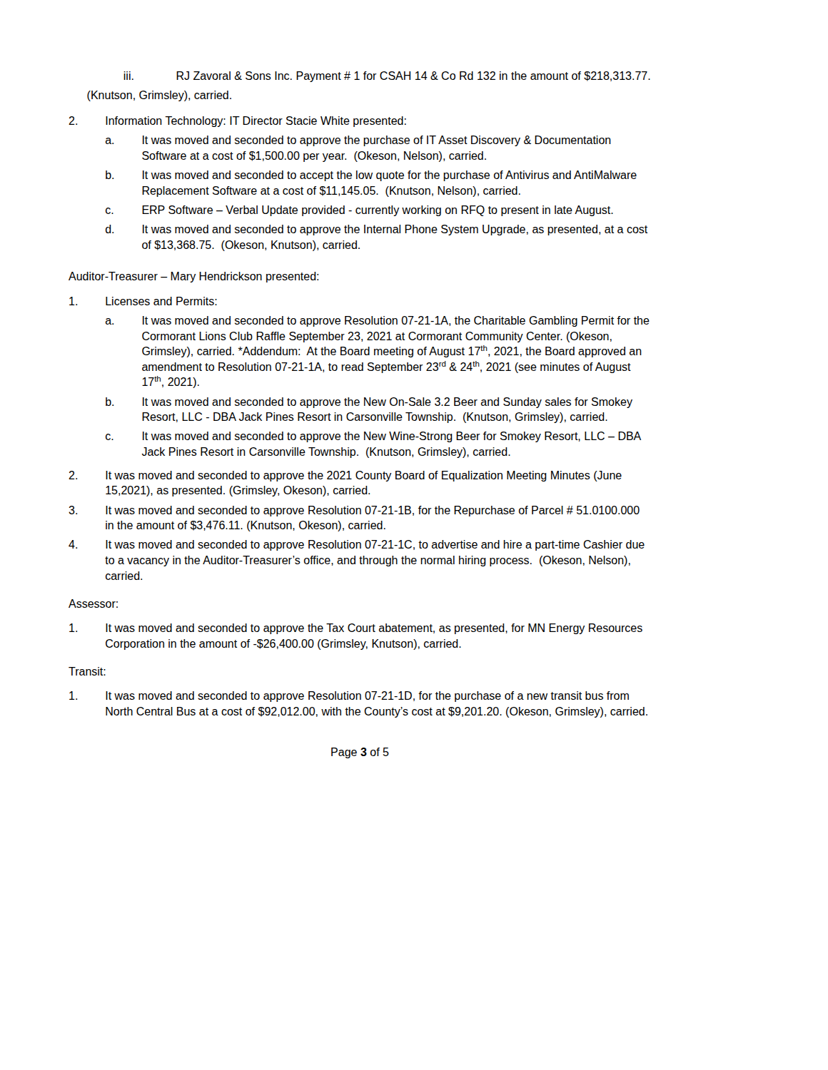iii.
RJ Zavoral & Sons Inc. Payment # 1 for CSAH 14 & Co Rd 132 in the amount of $218,313.77.
(Knutson, Grimsley), carried.
2.
Information Technology: IT Director Stacie White presented:
a.
It was moved and seconded to approve the purchase of IT Asset Discovery & Documentation Software at a cost of $1,500.00 per year. (Okeson, Nelson), carried.
b.
It was moved and seconded to accept the low quote for the purchase of Antivirus and AntiMalware Replacement Software at a cost of $11,145.05. (Knutson, Nelson), carried.
c.
ERP Software – Verbal Update provided - currently working on RFQ to present in late August.
d.
It was moved and seconded to approve the Internal Phone System Upgrade, as presented, at a cost of $13,368.75. (Okeson, Knutson), carried.
Auditor-Treasurer – Mary Hendrickson presented:
1.
Licenses and Permits:
a.
It was moved and seconded to approve Resolution 07-21-1A, the Charitable Gambling Permit for the Cormorant Lions Club Raffle September 23, 2021 at Cormorant Community Center. (Okeson, Grimsley), carried. *Addendum: At the Board meeting of August 17th, 2021, the Board approved an amendment to Resolution 07-21-1A, to read September 23rd & 24th, 2021 (see minutes of August 17th, 2021).
b.
It was moved and seconded to approve the New On-Sale 3.2 Beer and Sunday sales for Smokey Resort, LLC - DBA Jack Pines Resort in Carsonville Township. (Knutson, Grimsley), carried.
c.
It was moved and seconded to approve the New Wine-Strong Beer for Smokey Resort, LLC – DBA Jack Pines Resort in Carsonville Township. (Knutson, Grimsley), carried.
2.
It was moved and seconded to approve the 2021 County Board of Equalization Meeting Minutes (June 15,2021), as presented. (Grimsley, Okeson), carried.
3.
It was moved and seconded to approve Resolution 07-21-1B, for the Repurchase of Parcel # 51.0100.000 in the amount of $3,476.11. (Knutson, Okeson), carried.
4.
It was moved and seconded to approve Resolution 07-21-1C, to advertise and hire a part-time Cashier due to a vacancy in the Auditor-Treasurer’s office, and through the normal hiring process. (Okeson, Nelson), carried.
Assessor:
1.
It was moved and seconded to approve the Tax Court abatement, as presented, for MN Energy Resources Corporation in the amount of -$26,400.00 (Grimsley, Knutson), carried.
Transit:
1.
It was moved and seconded to approve Resolution 07-21-1D, for the purchase of a new transit bus from North Central Bus at a cost of $92,012.00, with the County’s cost at $9,201.20. (Okeson, Grimsley), carried.
Page 3 of 5